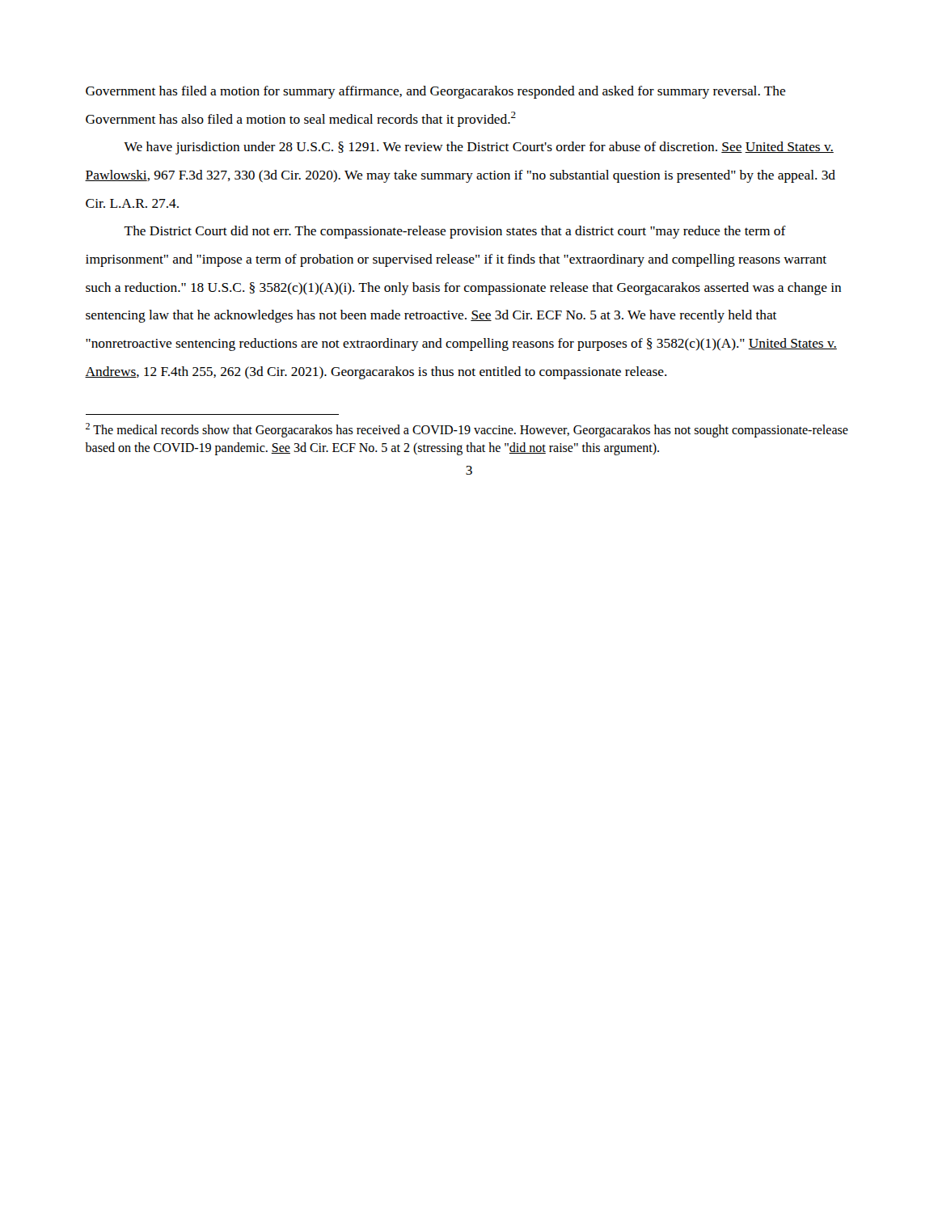Government has filed a motion for summary affirmance, and Georgacarakos responded and asked for summary reversal. The Government has also filed a motion to seal medical records that it provided.2
We have jurisdiction under 28 U.S.C. § 1291. We review the District Court's order for abuse of discretion. See United States v. Pawlowski, 967 F.3d 327, 330 (3d Cir. 2020). We may take summary action if "no substantial question is presented" by the appeal. 3d Cir. L.A.R. 27.4.
The District Court did not err. The compassionate-release provision states that a district court "may reduce the term of imprisonment" and "impose a term of probation or supervised release" if it finds that "extraordinary and compelling reasons warrant such a reduction." 18 U.S.C. § 3582(c)(1)(A)(i). The only basis for compassionate release that Georgacarakos asserted was a change in sentencing law that he acknowledges has not been made retroactive. See 3d Cir. ECF No. 5 at 3. We have recently held that "nonretroactive sentencing reductions are not extraordinary and compelling reasons for purposes of § 3582(c)(1)(A)." United States v. Andrews, 12 F.4th 255, 262 (3d Cir. 2021). Georgacarakos is thus not entitled to compassionate release.
2 The medical records show that Georgacarakos has received a COVID-19 vaccine. However, Georgacarakos has not sought compassionate-release based on the COVID-19 pandemic. See 3d Cir. ECF No. 5 at 2 (stressing that he "did not raise" this argument).
3